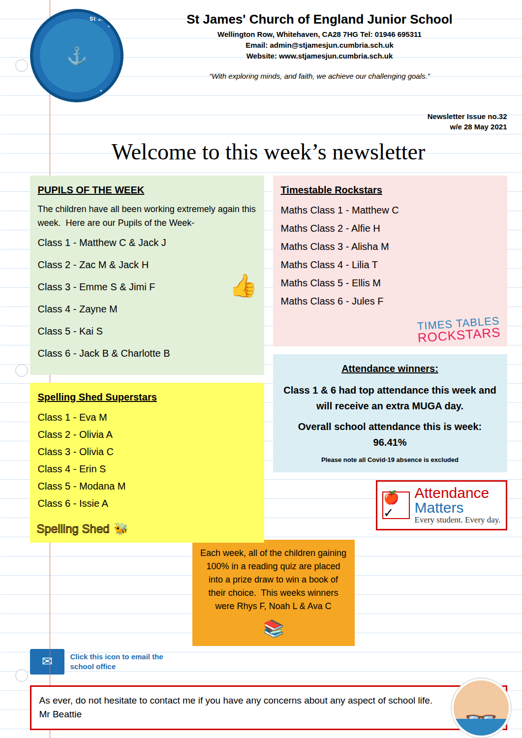St James' Church of England Junior School
⚓
St James' Church of England Junior School
Wellington Row, Whitehaven, CA28 7HG Tel: 01946 695311
Email: admin@stjamesjun.cumbria.sch.uk
Website: www.stjamesjun.cumbria.sch.uk
“With exploring minds, and faith, we achieve our challenging goals.”
Newsletter Issue no.32
w/e 28 May 2021
Welcome to this week’s newsletter
PUPILS OF THE WEEK
The children have all been working extremely again this week. Here are our Pupils of the Week-
Class 1 - Matthew C & Jack J
Class 2 - Zac M & Jack H
Class 3 - Emme S & Jimi F
Class 4 - Zayne M
Class 5 - Kai S
Class 6 - Jack B & Charlotte B
👍
Spelling Shed Superstars
Class 1 - Eva M
Class 2 - Olivia A
Class 3 - Olivia C
Class 4 - Erin S
Class 5 - Modana M
Class 6 - Issie A
Spelling Shed 🐝
Timestable Rockstars
Maths Class 1 - Matthew C
Maths Class 2 - Alfie H
Maths Class 3 - Alisha M
Maths Class 4 - Lilia T
Maths Class 5 - Ellis M
Maths Class 6 - Jules F
TIMES TABLES
ROCKSTARS
Attendance winners:
Class 1 & 6 had top attendance this week and will receive an extra MUGA day.
Overall school attendance this is week: 96.41%
Please note all Covid-19 absence is excluded
🍎✓
Attendance
Matters
Every student. Every day.
Each week, all of the children gaining 100% in a reading quiz are placed into a prize draw to win a book of their choice. This weeks winners were Rhys F, Noah L & Ava C
📚
✉
Click this icon to email the
school office
As ever, do not hesitate to contact me if you have any concerns about any aspect of school life.
Mr Beattie
👓